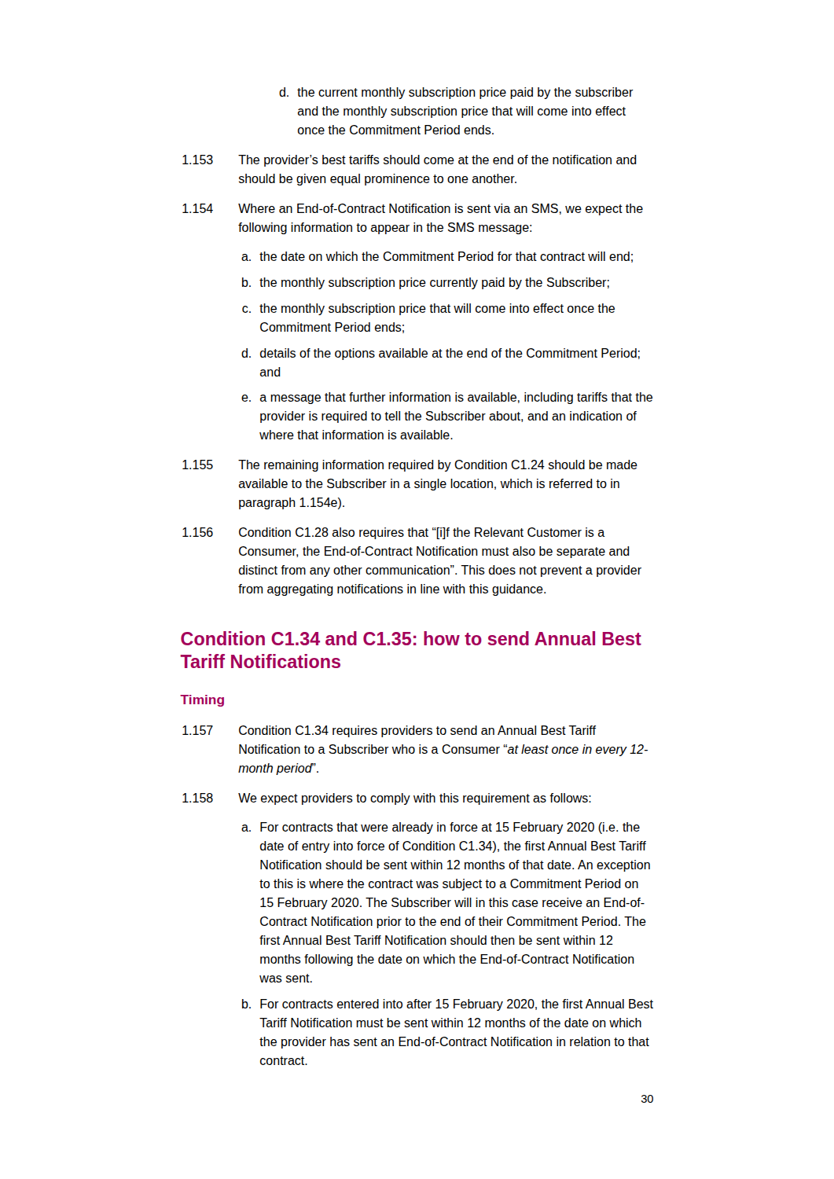the current monthly subscription price paid by the subscriber and the monthly subscription price that will come into effect once the Commitment Period ends.
1.153
The provider’s best tariffs should come at the end of the notification and should be given equal prominence to one another.
1.154
Where an End-of-Contract Notification is sent via an SMS, we expect the following information to appear in the SMS message:
the date on which the Commitment Period for that contract will end;
the monthly subscription price currently paid by the Subscriber;
the monthly subscription price that will come into effect once the Commitment Period ends;
details of the options available at the end of the Commitment Period; and
a message that further information is available, including tariffs that the provider is required to tell the Subscriber about, and an indication of where that information is available.
1.155
The remaining information required by Condition C1.24 should be made available to the Subscriber in a single location, which is referred to in paragraph 1.154e).
1.156
Condition C1.28 also requires that “[i]f the Relevant Customer is a Consumer, the End-of-Contract Notification must also be separate and distinct from any other communication”. This does not prevent a provider from aggregating notifications in line with this guidance.
Condition C1.34 and C1.35: how to send Annual Best Tariff Notifications
Timing
1.157
Condition C1.34 requires providers to send an Annual Best Tariff Notification to a Subscriber who is a Consumer “at least once in every 12-month period”.
1.158
We expect providers to comply with this requirement as follows:
For contracts that were already in force at 15 February 2020 (i.e. the date of entry into force of Condition C1.34), the first Annual Best Tariff Notification should be sent within 12 months of that date. An exception to this is where the contract was subject to a Commitment Period on 15 February 2020. The Subscriber will in this case receive an End-of-Contract Notification prior to the end of their Commitment Period. The first Annual Best Tariff Notification should then be sent within 12 months following the date on which the End-of-Contract Notification was sent.
For contracts entered into after 15 February 2020, the first Annual Best Tariff Notification must be sent within 12 months of the date on which the provider has sent an End-of-Contract Notification in relation to that contract.
30